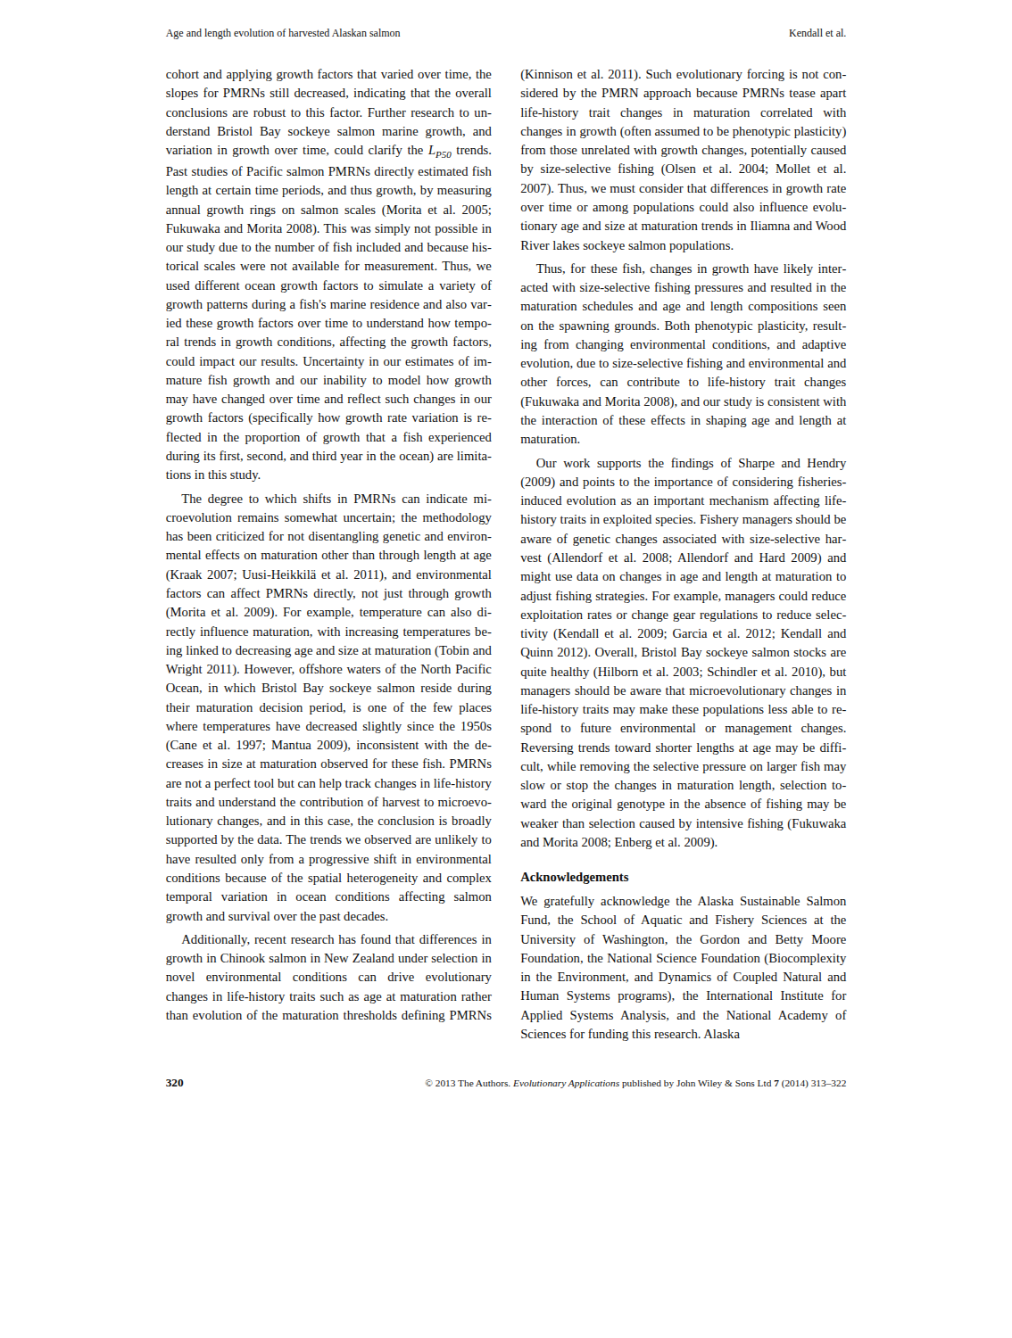Age and length evolution of harvested Alaskan salmon Kendall et al.
cohort and applying growth factors that varied over time, the slopes for PMRNs still decreased, indicating that the overall conclusions are robust to this factor. Further research to understand Bristol Bay sockeye salmon marine growth, and variation in growth over time, could clarify the LP50 trends. Past studies of Pacific salmon PMRNs directly estimated fish length at certain time periods, and thus growth, by measuring annual growth rings on salmon scales (Morita et al. 2005; Fukuwaka and Morita 2008). This was simply not possible in our study due to the number of fish included and because historical scales were not available for measurement. Thus, we used different ocean growth factors to simulate a variety of growth patterns during a fish's marine residence and also varied these growth factors over time to understand how temporal trends in growth conditions, affecting the growth factors, could impact our results. Uncertainty in our estimates of immature fish growth and our inability to model how growth may have changed over time and reflect such changes in our growth factors (specifically how growth rate variation is reflected in the proportion of growth that a fish experienced during its first, second, and third year in the ocean) are limitations in this study.
The degree to which shifts in PMRNs can indicate microevolution remains somewhat uncertain; the methodology has been criticized for not disentangling genetic and environmental effects on maturation other than through length at age (Kraak 2007; Uusi-Heikkilä et al. 2011), and environmental factors can affect PMRNs directly, not just through growth (Morita et al. 2009). For example, temperature can also directly influence maturation, with increasing temperatures being linked to decreasing age and size at maturation (Tobin and Wright 2011). However, offshore waters of the North Pacific Ocean, in which Bristol Bay sockeye salmon reside during their maturation decision period, is one of the few places where temperatures have decreased slightly since the 1950s (Cane et al. 1997; Mantua 2009), inconsistent with the decreases in size at maturation observed for these fish. PMRNs are not a perfect tool but can help track changes in life-history traits and understand the contribution of harvest to microevolutionary changes, and in this case, the conclusion is broadly supported by the data. The trends we observed are unlikely to have resulted only from a progressive shift in environmental conditions because of the spatial heterogeneity and complex temporal variation in ocean conditions affecting salmon growth and survival over the past decades.
Additionally, recent research has found that differences in growth in Chinook salmon in New Zealand under selection in novel environmental conditions can drive evolutionary changes in life-history traits such as age at maturation rather than evolution of the maturation thresholds defining PMRNs (Kinnison et al. 2011). Such evolutionary forcing is not considered by the PMRN approach because PMRNs tease apart life-history trait changes in maturation correlated with changes in growth (often assumed to be phenotypic plasticity) from those unrelated with growth changes, potentially caused by size-selective fishing (Olsen et al. 2004; Mollet et al. 2007). Thus, we must consider that differences in growth rate over time or among populations could also influence evolutionary age and size at maturation trends in Iliamna and Wood River lakes sockeye salmon populations.
Thus, for these fish, changes in growth have likely interacted with size-selective fishing pressures and resulted in the maturation schedules and age and length compositions seen on the spawning grounds. Both phenotypic plasticity, resulting from changing environmental conditions, and adaptive evolution, due to size-selective fishing and environmental and other forces, can contribute to life-history trait changes (Fukuwaka and Morita 2008), and our study is consistent with the interaction of these effects in shaping age and length at maturation.
Our work supports the findings of Sharpe and Hendry (2009) and points to the importance of considering fisheries-induced evolution as an important mechanism affecting life-history traits in exploited species. Fishery managers should be aware of genetic changes associated with size-selective harvest (Allendorf et al. 2008; Allendorf and Hard 2009) and might use data on changes in age and length at maturation to adjust fishing strategies. For example, managers could reduce exploitation rates or change gear regulations to reduce selectivity (Kendall et al. 2009; Garcia et al. 2012; Kendall and Quinn 2012). Overall, Bristol Bay sockeye salmon stocks are quite healthy (Hilborn et al. 2003; Schindler et al. 2010), but managers should be aware that microevolutionary changes in life-history traits may make these populations less able to respond to future environmental or management changes. Reversing trends toward shorter lengths at age may be difficult, while removing the selective pressure on larger fish may slow or stop the changes in maturation length, selection toward the original genotype in the absence of fishing may be weaker than selection caused by intensive fishing (Fukuwaka and Morita 2008; Enberg et al. 2009).
Acknowledgements
We gratefully acknowledge the Alaska Sustainable Salmon Fund, the School of Aquatic and Fishery Sciences at the University of Washington, the Gordon and Betty Moore Foundation, the National Science Foundation (Biocomplexity in the Environment, and Dynamics of Coupled Natural and Human Systems programs), the International Institute for Applied Systems Analysis, and the National Academy of Sciences for funding this research. Alaska
320 © 2013 The Authors. Evolutionary Applications published by John Wiley & Sons Ltd 7 (2014) 313–322